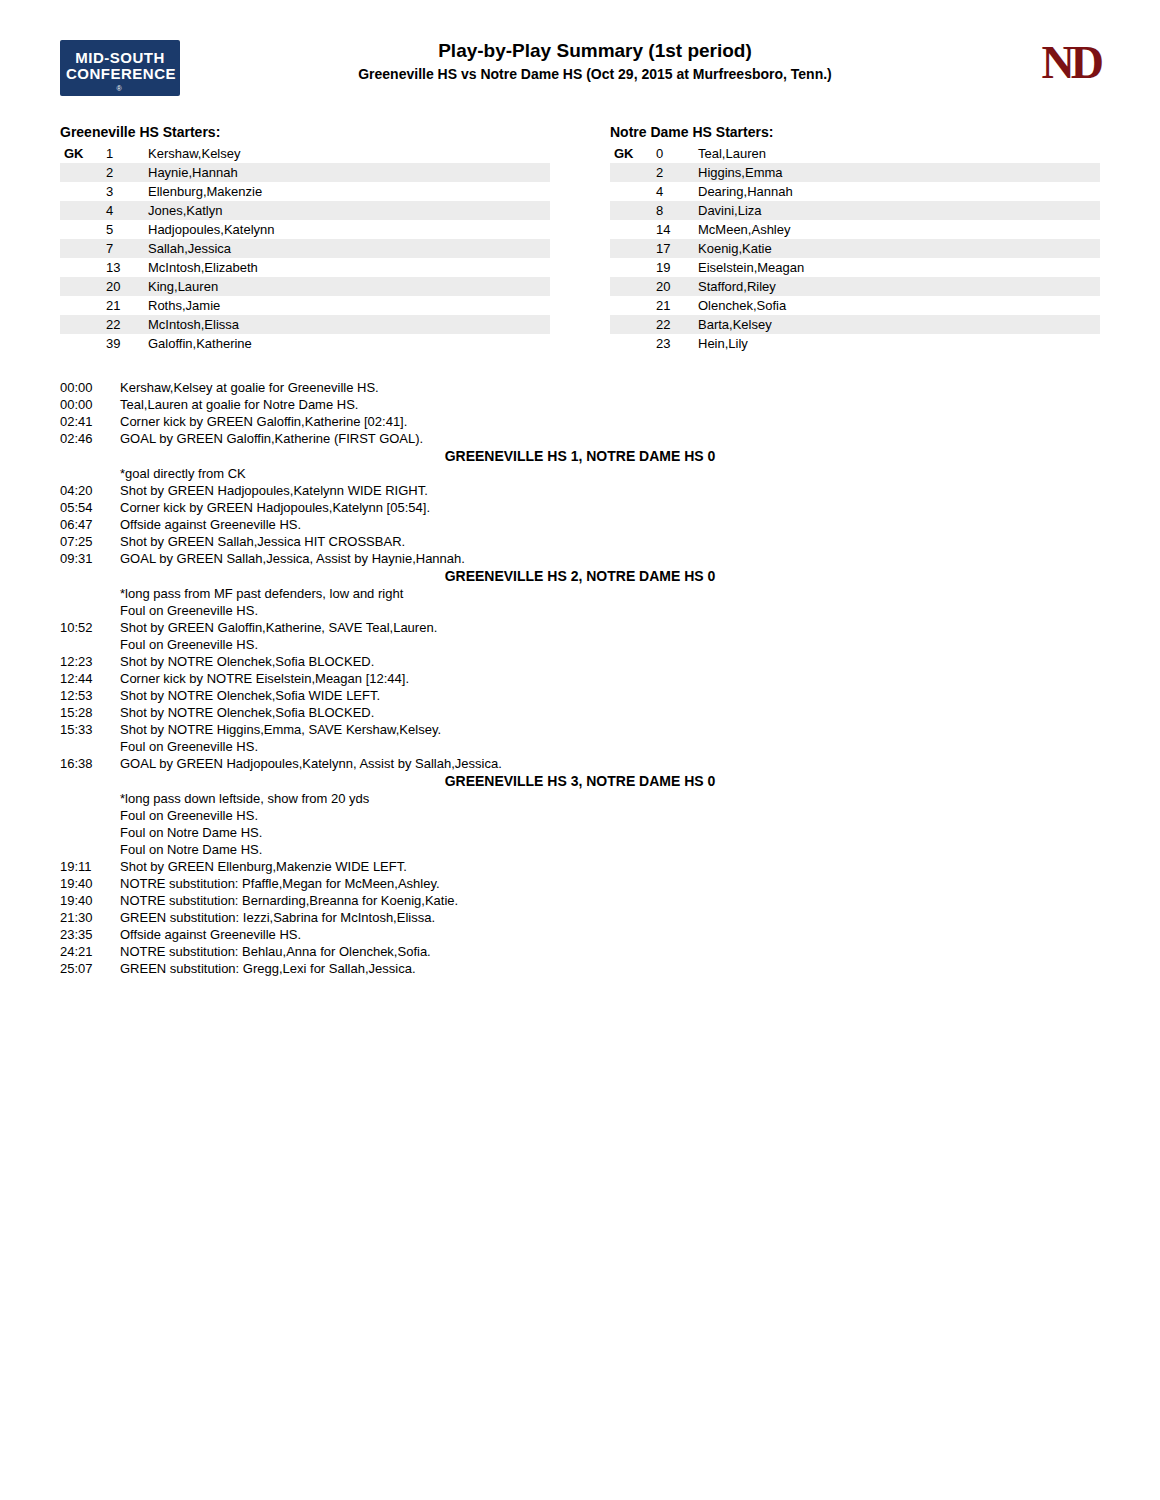MID-SOUTH
CONFERENCE®
Play-by-Play Summary (1st period)
Greeneville HS vs Notre Dame HS (Oct 29, 2015 at Murfreesboro, Tenn.)
ND
Greeneville HS Starters:
| GK | 1 | Kershaw,Kelsey |
| | 2 | Haynie,Hannah |
| | 3 | Ellenburg,Makenzie |
| | 4 | Jones,Katlyn |
| | 5 | Hadjopoules,Katelynn |
| | 7 | Sallah,Jessica |
| | 13 | McIntosh,Elizabeth |
| | 20 | King,Lauren |
| | 21 | Roths,Jamie |
| | 22 | McIntosh,Elissa |
| | 39 | Galoffin,Katherine |
Notre Dame HS Starters:
| GK | 0 | Teal,Lauren |
| | 2 | Higgins,Emma |
| | 4 | Dearing,Hannah |
| | 8 | Davini,Liza |
| | 14 | McMeen,Ashley |
| | 17 | Koenig,Katie |
| | 19 | Eiselstein,Meagan |
| | 20 | Stafford,Riley |
| | 21 | Olenchek,Sofia |
| | 22 | Barta,Kelsey |
| | 23 | Hein,Lily |
| 00:00 | Kershaw,Kelsey at goalie for Greeneville HS. |
| 00:00 | Teal,Lauren at goalie for Notre Dame HS. |
| 02:41 | Corner kick by GREEN Galoffin,Katherine [02:41]. |
| 02:46 | GOAL by GREEN Galoffin,Katherine (FIRST GOAL). |
| GREENEVILLE HS 1, NOTRE DAME HS 0 |
| | *goal directly from CK |
| 04:20 | Shot by GREEN Hadjopoules,Katelynn WIDE RIGHT. |
| 05:54 | Corner kick by GREEN Hadjopoules,Katelynn [05:54]. |
| 06:47 | Offside against Greeneville HS. |
| 07:25 | Shot by GREEN Sallah,Jessica HIT CROSSBAR. |
| 09:31 | GOAL by GREEN Sallah,Jessica, Assist by Haynie,Hannah. |
| GREENEVILLE HS 2, NOTRE DAME HS 0 |
| | *long pass from MF past defenders, low and right |
| | Foul on Greeneville HS. |
| 10:52 | Shot by GREEN Galoffin,Katherine, SAVE Teal,Lauren. |
| | Foul on Greeneville HS. |
| 12:23 | Shot by NOTRE Olenchek,Sofia BLOCKED. |
| 12:44 | Corner kick by NOTRE Eiselstein,Meagan [12:44]. |
| 12:53 | Shot by NOTRE Olenchek,Sofia WIDE LEFT. |
| 15:28 | Shot by NOTRE Olenchek,Sofia BLOCKED. |
| 15:33 | Shot by NOTRE Higgins,Emma, SAVE Kershaw,Kelsey. |
| | Foul on Greeneville HS. |
| 16:38 | GOAL by GREEN Hadjopoules,Katelynn, Assist by Sallah,Jessica. |
| GREENEVILLE HS 3, NOTRE DAME HS 0 |
| | *long pass down leftside, show from 20 yds |
| | Foul on Greeneville HS. |
| | Foul on Notre Dame HS. |
| | Foul on Notre Dame HS. |
| 19:11 | Shot by GREEN Ellenburg,Makenzie WIDE LEFT. |
| 19:40 | NOTRE substitution: Pfaffle,Megan for McMeen,Ashley. |
| 19:40 | NOTRE substitution: Bernarding,Breanna for Koenig,Katie. |
| 21:30 | GREEN substitution: Iezzi,Sabrina for McIntosh,Elissa. |
| 23:35 | Offside against Greeneville HS. |
| 24:21 | NOTRE substitution: Behlau,Anna for Olenchek,Sofia. |
| 25:07 | GREEN substitution: Gregg,Lexi for Sallah,Jessica. |